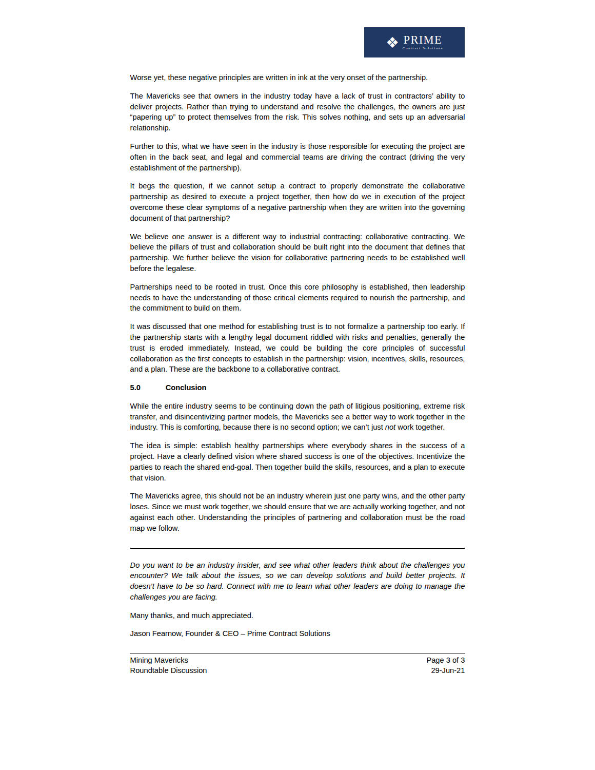❖ PRIME Contract Solutions
Worse yet, these negative principles are written in ink at the very onset of the partnership.
The Mavericks see that owners in the industry today have a lack of trust in contractors’ ability to deliver projects. Rather than trying to understand and resolve the challenges, the owners are just “papering up” to protect themselves from the risk. This solves nothing, and sets up an adversarial relationship.
Further to this, what we have seen in the industry is those responsible for executing the project are often in the back seat, and legal and commercial teams are driving the contract (driving the very establishment of the partnership).
It begs the question, if we cannot setup a contract to properly demonstrate the collaborative partnership as desired to execute a project together, then how do we in execution of the project overcome these clear symptoms of a negative partnership when they are written into the governing document of that partnership?
We believe one answer is a different way to industrial contracting: collaborative contracting. We believe the pillars of trust and collaboration should be built right into the document that defines that partnership. We further believe the vision for collaborative partnering needs to be established well before the legalese.
Partnerships need to be rooted in trust. Once this core philosophy is established, then leadership needs to have the understanding of those critical elements required to nourish the partnership, and the commitment to build on them.
It was discussed that one method for establishing trust is to not formalize a partnership too early. If the partnership starts with a lengthy legal document riddled with risks and penalties, generally the trust is eroded immediately. Instead, we could be building the core principles of successful collaboration as the first concepts to establish in the partnership: vision, incentives, skills, resources, and a plan. These are the backbone to a collaborative contract.
5.0 Conclusion
While the entire industry seems to be continuing down the path of litigious positioning, extreme risk transfer, and disincentivizing partner models, the Mavericks see a better way to work together in the industry. This is comforting, because there is no second option; we can’t just not work together.
The idea is simple: establish healthy partnerships where everybody shares in the success of a project. Have a clearly defined vision where shared success is one of the objectives. Incentivize the parties to reach the shared end-goal. Then together build the skills, resources, and a plan to execute that vision.
The Mavericks agree, this should not be an industry wherein just one party wins, and the other party loses. Since we must work together, we should ensure that we are actually working together, and not against each other. Understanding the principles of partnering and collaboration must be the road map we follow.
Do you want to be an industry insider, and see what other leaders think about the challenges you encounter? We talk about the issues, so we can develop solutions and build better projects. It doesn’t have to be so hard. Connect with me to learn what other leaders are doing to manage the challenges you are facing.
Many thanks, and much appreciated.
Jason Fearnow, Founder & CEO – Prime Contract Solutions
Mining Mavericks Roundtable Discussion
Page 3 of 3 29-Jun-21